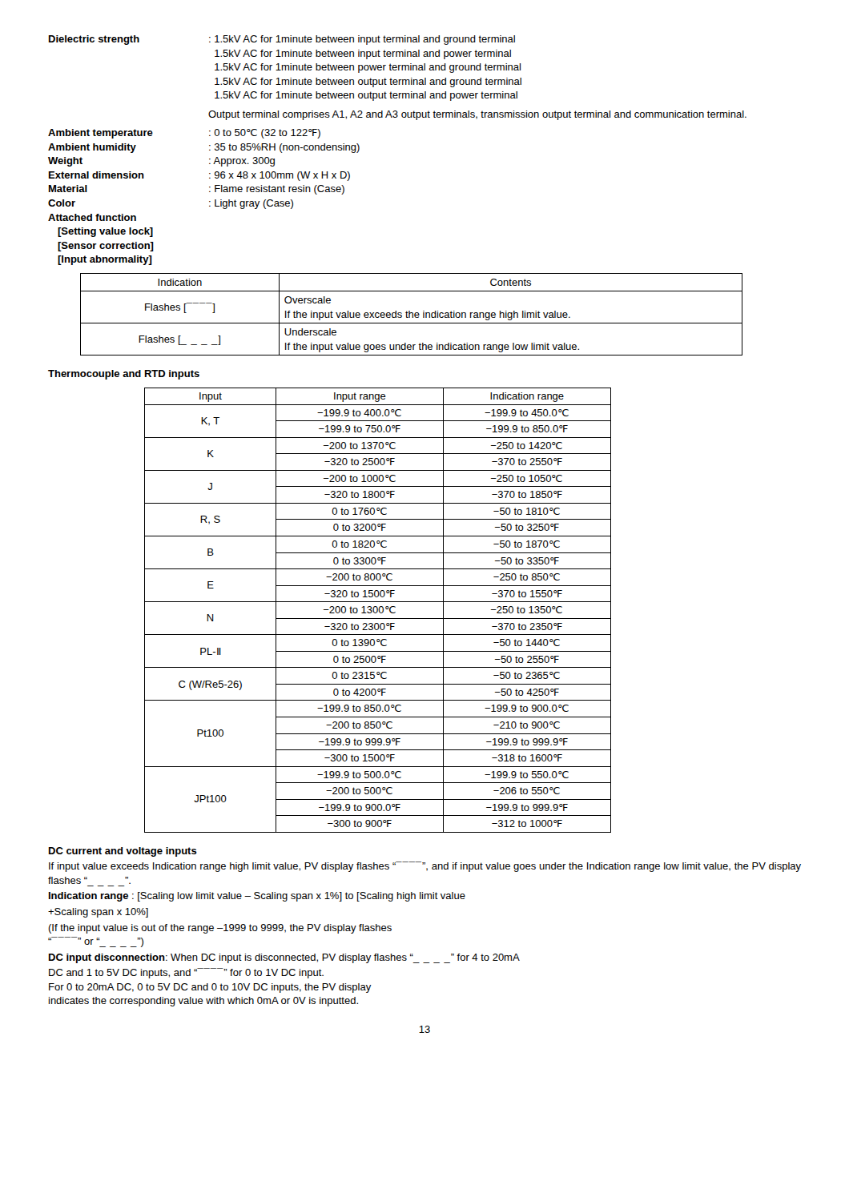Dielectric strength
: 1.5kV AC for 1minute between input terminal and ground terminal
1.5kV AC for 1minute between input terminal and power terminal
1.5kV AC for 1minute between power terminal and ground terminal
1.5kV AC for 1minute between output terminal and ground terminal
1.5kV AC for 1minute between output terminal and power terminal
Output terminal comprises A1, A2 and A3 output terminals, transmission output terminal and communication terminal.
Ambient temperature
: 0 to 50℃ (32 to 122℉)
Ambient humidity
: 35 to 85%RH (non-condensing)
Weight
: Approx. 300g
External dimension
: 96 x 48 x 100mm (W x H x D)
Material
: Flame resistant resin (Case)
Color
: Light gray (Case)
Attached function
[Setting value lock]
[Sensor correction]
[Input abnormality]
| Indication | Contents |
| --- | --- |
| Flashes [ ¯¯¯¯ ] | Overscale If the input value exceeds the indication range high limit value. |
| Flashes [ _ _ _ _ ] | Underscale If the input value goes under the indication range low limit value. |
Thermocouple and RTD inputs
| Input | Input range | Indication range |
| --- | --- | --- |
| K, T | −199.9 to 400.0℃ | −199.9 to 450.0℃ |
| −199.9 to 750.0℉ | −199.9 to 850.0℉ |
| K | −200 to 1370℃ | −250 to 1420℃ |
| −320 to 2500℉ | −370 to 2550℉ |
| J | −200 to 1000℃ | −250 to 1050℃ |
| −320 to 1800℉ | −370 to 1850℉ |
| R, S | 0 to 1760℃ | −50 to 1810℃ |
| 0 to 3200℉ | −50 to 3250℉ |
| B | 0 to 1820℃ | −50 to 1870℃ |
| 0 to 3300℉ | −50 to 3350℉ |
| E | −200 to 800℃ | −250 to 850℃ |
| −320 to 1500℉ | −370 to 1550℉ |
| N | −200 to 1300℃ | −250 to 1350℃ |
| −320 to 2300℉ | −370 to 2350℉ |
| PL-Ⅱ | 0 to 1390℃ | −50 to 1440℃ |
| 0 to 2500℉ | −50 to 2550℉ |
| C (W/Re5-26) | 0 to 2315℃ | −50 to 2365℃ |
| 0 to 4200℉ | −50 to 4250℉ |
| Pt100 | −199.9 to 850.0℃ | −199.9 to 900.0℃ |
| −200 to 850℃ | −210 to 900℃ |
| −199.9 to 999.9℉ | −199.9 to 999.9℉ |
| −300 to 1500℉ | −318 to 1600℉ |
| JPt100 | −199.9 to 500.0℃ | −199.9 to 550.0℃ |
| −200 to 500℃ | −206 to 550℃ |
| −199.9 to 900.0℉ | −199.9 to 999.9℉ |
| −300 to 900℉ | −312 to 1000℉ |
DC current and voltage inputs
If input value exceeds Indication range high limit value, PV display flashes “¯¯¯¯”, and if input value goes under the Indication range low limit value, the PV display flashes “_ _ _ _”.
Indication range : [Scaling low limit value – Scaling span x 1%] to [Scaling high limit value
+Scaling span x 10%]
(If the input value is out of the range –1999 to 9999, the PV display flashes
“¯¯¯¯” or “_ _ _ _”)
DC input disconnection: When DC input is disconnected, PV display flashes “_ _ _ _” for 4 to 20mA
DC and 1 to 5V DC inputs, and “¯¯¯¯” for 0 to 1V DC input.
For 0 to 20mA DC, 0 to 5V DC and 0 to 10V DC inputs, the PV display
indicates the corresponding value with which 0mA or 0V is inputted.
13